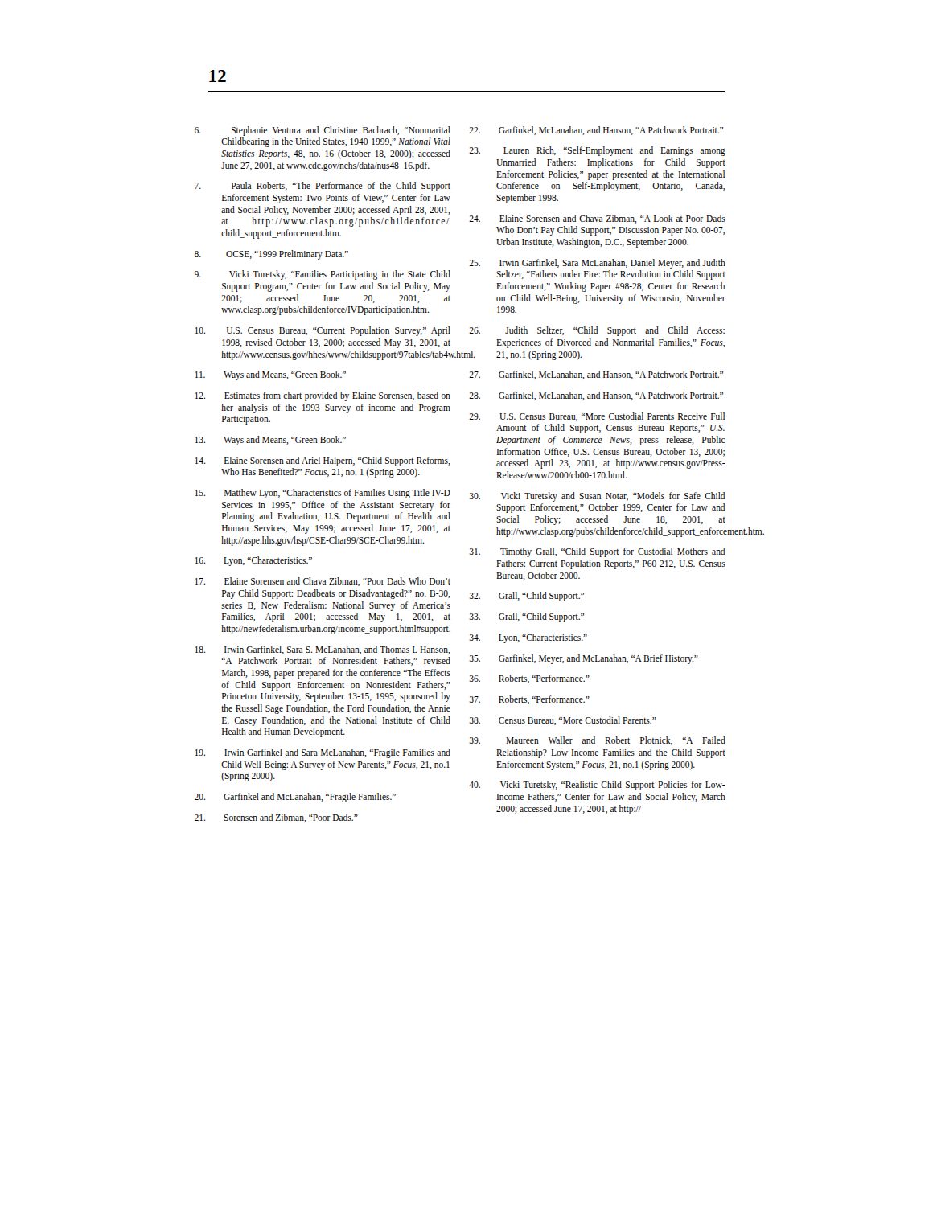12
6. Stephanie Ventura and Christine Bachrach, “Nonmarital Childbearing in the United States, 1940-1999,” National Vital Statistics Reports, 48, no. 16 (October 18, 2000); accessed June 27, 2001, at www.cdc.gov/nchs/data/nus48_16.pdf.
7. Paula Roberts, “The Performance of the Child Support Enforcement System: Two Points of View,” Center for Law and Social Policy, November 2000; accessed April 28, 2001, at http://www.clasp.org/pubs/childenforce/ child_support_enforcement.htm.
8. OCSE, “1999 Preliminary Data.”
9. Vicki Turetsky, “Families Participating in the State Child Support Program,” Center for Law and Social Policy, May 2001; accessed June 20, 2001, at www.clasp.org/pubs/childenforce/IVDparticipation.htm.
10. U.S. Census Bureau, “Current Population Survey,” April 1998, revised October 13, 2000; accessed May 31, 2001, at http://www.census.gov/hhes/www/childsupport/97tables/tab4w.html.
11. Ways and Means, “Green Book.”
12. Estimates from chart provided by Elaine Sorensen, based on her analysis of the 1993 Survey of income and Program Participation.
13. Ways and Means, “Green Book.”
14. Elaine Sorensen and Ariel Halpern, “Child Support Reforms, Who Has Benefited?” Focus, 21, no. 1 (Spring 2000).
15. Matthew Lyon, “Characteristics of Families Using Title IV-D Services in 1995,” Office of the Assistant Secretary for Planning and Evaluation, U.S. Department of Health and Human Services, May 1999; accessed June 17, 2001, at http://aspe.hhs.gov/hsp/CSE-Char99/SCE-Char99.htm.
16. Lyon, “Characteristics.”
17. Elaine Sorensen and Chava Zibman, “Poor Dads Who Don’t Pay Child Support: Deadbeats or Disadvantaged?” no. B-30, series B, New Federalism: National Survey of America’s Families, April 2001; accessed May 1, 2001, at http://newfederalism.urban.org/income_support.html#support.
18. Irwin Garfinkel, Sara S. McLanahan, and Thomas L Hanson, “A Patchwork Portrait of Nonresident Fathers,” revised March, 1998, paper prepared for the conference “The Effects of Child Support Enforcement on Nonresident Fathers,” Princeton University, September 13-15, 1995, sponsored by the Russell Sage Foundation, the Ford Foundation, the Annie E. Casey Foundation, and the National Institute of Child Health and Human Development.
19. Irwin Garfinkel and Sara McLanahan, “Fragile Families and Child Well-Being: A Survey of New Parents,” Focus, 21, no.1 (Spring 2000).
20. Garfinkel and McLanahan, “Fragile Families.”
21. Sorensen and Zibman, “Poor Dads.”
22. Garfinkel, McLanahan, and Hanson, “A Patchwork Portrait.”
23. Lauren Rich, “Self-Employment and Earnings among Unmarried Fathers: Implications for Child Support Enforcement Policies,” paper presented at the International Conference on Self-Employment, Ontario, Canada, September 1998.
24. Elaine Sorensen and Chava Zibman, “A Look at Poor Dads Who Don’t Pay Child Support,” Discussion Paper No. 00-07, Urban Institute, Washington, D.C., September 2000.
25. Irwin Garfinkel, Sara McLanahan, Daniel Meyer, and Judith Seltzer, “Fathers under Fire: The Revolution in Child Support Enforcement,” Working Paper #98-28, Center for Research on Child Well-Being, University of Wisconsin, November 1998.
26. Judith Seltzer, “Child Support and Child Access: Experiences of Divorced and Nonmarital Families,” Focus, 21, no.1 (Spring 2000).
27. Garfinkel, McLanahan, and Hanson, “A Patchwork Portrait.”
28. Garfinkel, McLanahan, and Hanson, “A Patchwork Portrait.”
29. U.S. Census Bureau, “More Custodial Parents Receive Full Amount of Child Support, Census Bureau Reports,” U.S. Department of Commerce News, press release, Public Information Office, U.S. Census Bureau, October 13, 2000; accessed April 23, 2001, at http://www.census.gov/Press-Release/www/2000/cb00-170.html.
30. Vicki Turetsky and Susan Notar, “Models for Safe Child Support Enforcement,” October 1999, Center for Law and Social Policy; accessed June 18, 2001, at http://www.clasp.org/pubs/childenforce/child_support_enforcement.htm.
31. Timothy Grall, “Child Support for Custodial Mothers and Fathers: Current Population Reports,” P60-212, U.S. Census Bureau, October 2000.
32. Grall, “Child Support.”
33. Grall, “Child Support.”
34. Lyon, “Characteristics.”
35. Garfinkel, Meyer, and McLanahan, “A Brief History.”
36. Roberts, “Performance.”
37. Roberts, “Performance.”
38. Census Bureau, “More Custodial Parents.”
39. Maureen Waller and Robert Plotnick, “A Failed Relationship? Low-Income Families and the Child Support Enforcement System,” Focus, 21, no.1 (Spring 2000).
40. Vicki Turetsky, “Realistic Child Support Policies for Low-Income Fathers,” Center for Law and Social Policy, March 2000; accessed June 17, 2001, at http://